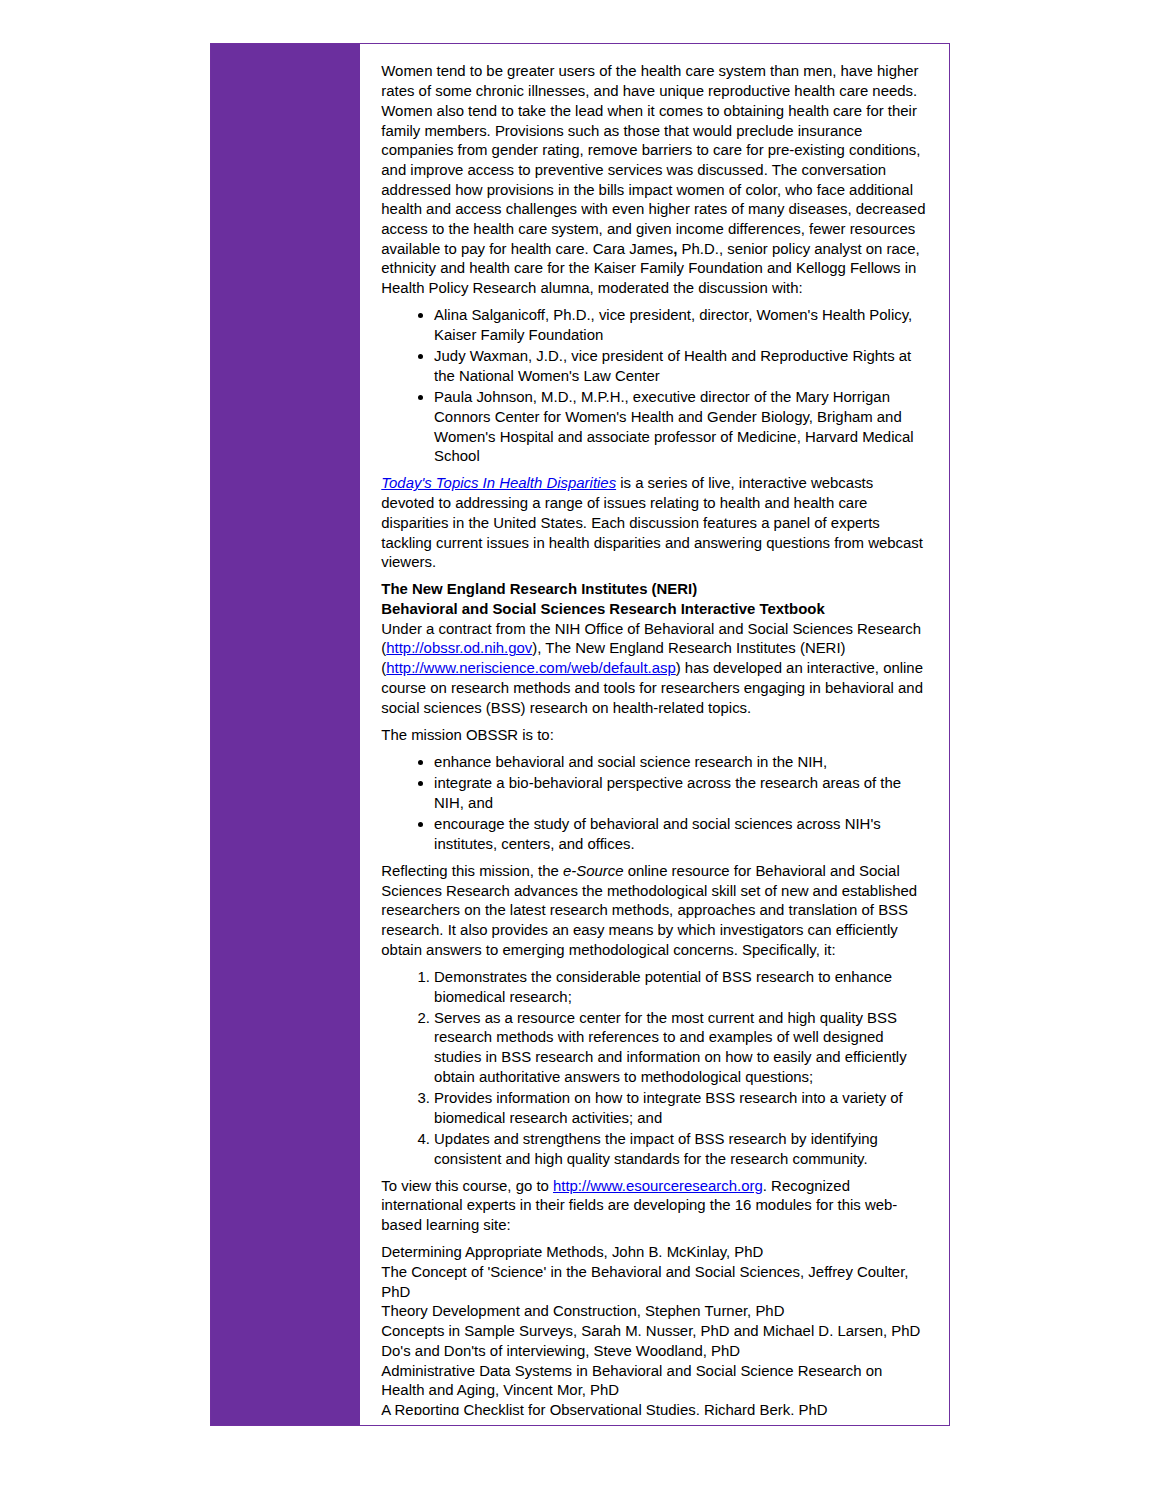Women tend to be greater users of the health care system than men, have higher rates of some chronic illnesses, and have unique reproductive health care needs. Women also tend to take the lead when it comes to obtaining health care for their family members. Provisions such as those that would preclude insurance companies from gender rating, remove barriers to care for pre-existing conditions, and improve access to preventive services was discussed. The conversation addressed how provisions in the bills impact women of color, who face additional health and access challenges with even higher rates of many diseases, decreased access to the health care system, and given income differences, fewer resources available to pay for health care. Cara James, Ph.D., senior policy analyst on race, ethnicity and health care for the Kaiser Family Foundation and Kellogg Fellows in Health Policy Research alumna, moderated the discussion with:
Alina Salganicoff, Ph.D., vice president, director, Women's Health Policy, Kaiser Family Foundation
Judy Waxman, J.D., vice president of Health and Reproductive Rights at the National Women's Law Center
Paula Johnson, M.D., M.P.H., executive director of the Mary Horrigan Connors Center for Women's Health and Gender Biology, Brigham and Women's Hospital and associate professor of Medicine, Harvard Medical School
Today's Topics In Health Disparities is a series of live, interactive webcasts devoted to addressing a range of issues relating to health and health care disparities in the United States. Each discussion features a panel of experts tackling current issues in health disparities and answering questions from webcast viewers.
The New England Research Institutes (NERI)
Behavioral and Social Sciences Research Interactive Textbook
Under a contract from the NIH Office of Behavioral and Social Sciences Research (http://obssr.od.nih.gov), The New England Research Institutes (NERI) (http://www.neriscience.com/web/default.asp) has developed an interactive, online course on research methods and tools for researchers engaging in behavioral and social sciences (BSS) research on health-related topics.
The mission OBSSR is to:
enhance behavioral and social science research in the NIH,
integrate a bio-behavioral perspective across the research areas of the NIH, and
encourage the study of behavioral and social sciences across NIH's institutes, centers, and offices.
Reflecting this mission, the e-Source online resource for Behavioral and Social Sciences Research advances the methodological skill set of new and established researchers on the latest research methods, approaches and translation of BSS research. It also provides an easy means by which investigators can efficiently obtain answers to emerging methodological concerns. Specifically, it:
Demonstrates the considerable potential of BSS research to enhance biomedical research;
Serves as a resource center for the most current and high quality BSS research methods with references to and examples of well designed studies in BSS research and information on how to easily and efficiently obtain authoritative answers to methodological questions;
Provides information on how to integrate BSS research into a variety of biomedical research activities; and
Updates and strengthens the impact of BSS research by identifying consistent and high quality standards for the research community.
To view this course, go to http://www.esourceresearch.org. Recognized international experts in their fields are developing the 16 modules for this web-based learning site:
Determining Appropriate Methods, John B. McKinlay, PhD
The Concept of 'Science' in the Behavioral and Social Sciences, Jeffrey Coulter, PhD
Theory Development and Construction, Stephen Turner, PhD
Concepts in Sample Surveys, Sarah M. Nusser, PhD and Michael D. Larsen, PhD
Do's and Don'ts of interviewing, Steve Woodland, PhD
Administrative Data Systems in Behavioral and Social Science Research on Health and Aging, Vincent Mor, PhD
A Reporting Checklist for Observational Studies, Richard Berk, PhD